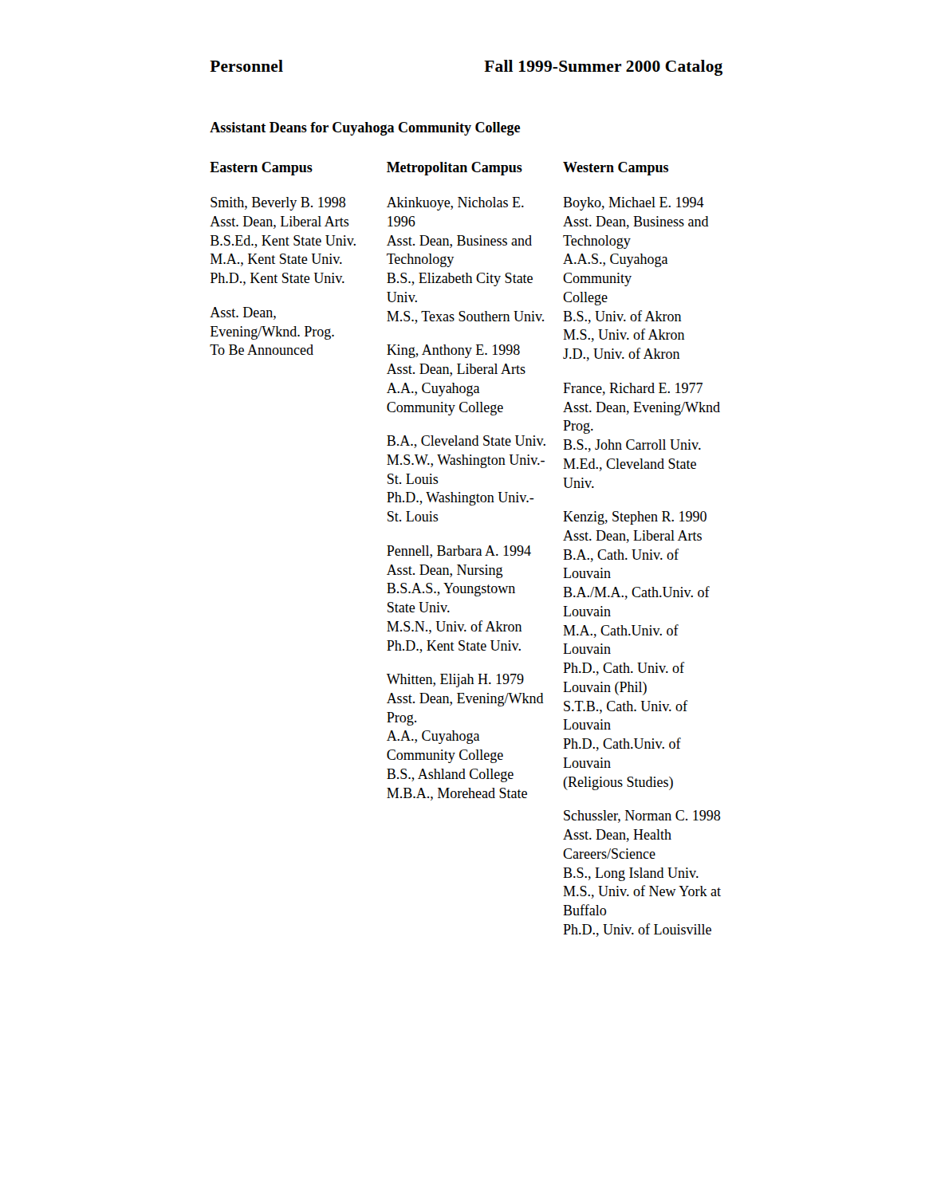Personnel Fall 1999-Summer 2000 Catalog
Assistant Deans for Cuyahoga Community College
Eastern Campus
Smith, Beverly B. 1998
Asst. Dean, Liberal Arts
B.S.Ed., Kent State Univ.
M.A., Kent State Univ.
Ph.D., Kent State Univ.
Asst. Dean, Evening/Wknd. Prog.
To Be Announced
Metropolitan Campus
Akinkuoye, Nicholas E. 1996
Asst. Dean, Business and Technology
B.S., Elizabeth City State Univ.
M.S., Texas Southern Univ.
King, Anthony E. 1998
Asst. Dean, Liberal Arts
A.A., Cuyahoga Community College
B.A., Cleveland State Univ.
M.S.W., Washington Univ.-St. Louis
Ph.D., Washington Univ.-St. Louis
Pennell, Barbara A. 1994
Asst. Dean, Nursing
B.S.A.S., Youngstown State Univ.
M.S.N., Univ. of Akron
Ph.D., Kent State Univ.
Whitten, Elijah H. 1979
Asst. Dean, Evening/Wknd Prog.
A.A., Cuyahoga Community College
B.S., Ashland College
M.B.A., Morehead State
Western Campus
Boyko, Michael E. 1994
Asst. Dean, Business and Technology
A.A.S., Cuyahoga Community
College
B.S., Univ. of Akron
M.S., Univ. of Akron
J.D., Univ. of Akron
France, Richard E. 1977
Asst. Dean, Evening/Wknd Prog.
B.S., John Carroll Univ.
M.Ed., Cleveland State Univ.
Kenzig, Stephen R. 1990
Asst. Dean, Liberal Arts
B.A., Cath. Univ. of Louvain
B.A./M.A., Cath.Univ. of Louvain
M.A., Cath.Univ. of Louvain
Ph.D., Cath. Univ. of Louvain (Phil)
S.T.B., Cath. Univ. of Louvain
Ph.D., Cath.Univ. of Louvain
(Religious Studies)
Schussler, Norman C. 1998
Asst. Dean, Health Careers/Science
B.S., Long Island Univ.
M.S., Univ. of New York at Buffalo
Ph.D., Univ. of Louisville